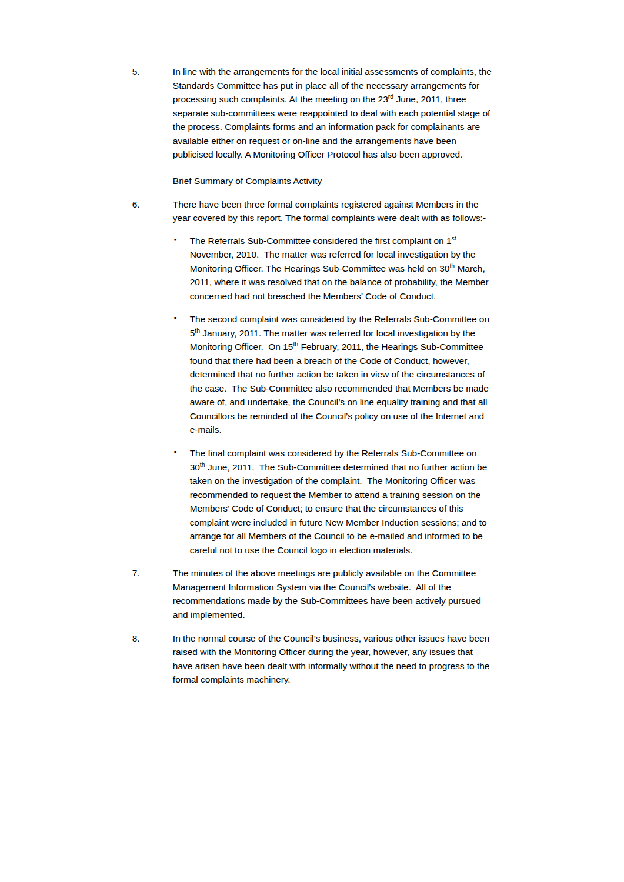5. In line with the arrangements for the local initial assessments of complaints, the Standards Committee has put in place all of the necessary arrangements for processing such complaints. At the meeting on the 23rd June, 2011, three separate sub-committees were reappointed to deal with each potential stage of the process. Complaints forms and an information pack for complainants are available either on request or on-line and the arrangements have been publicised locally. A Monitoring Officer Protocol has also been approved.
Brief Summary of Complaints Activity
6. There have been three formal complaints registered against Members in the year covered by this report. The formal complaints were dealt with as follows:-
The Referrals Sub-Committee considered the first complaint on 1st November, 2010. The matter was referred for local investigation by the Monitoring Officer. The Hearings Sub-Committee was held on 30th March, 2011, where it was resolved that on the balance of probability, the Member concerned had not breached the Members’ Code of Conduct.
The second complaint was considered by the Referrals Sub-Committee on 5th January, 2011. The matter was referred for local investigation by the Monitoring Officer. On 15th February, 2011, the Hearings Sub-Committee found that there had been a breach of the Code of Conduct, however, determined that no further action be taken in view of the circumstances of the case. The Sub-Committee also recommended that Members be made aware of, and undertake, the Council’s on line equality training and that all Councillors be reminded of the Council’s policy on use of the Internet and e-mails.
The final complaint was considered by the Referrals Sub-Committee on 30th June, 2011. The Sub-Committee determined that no further action be taken on the investigation of the complaint. The Monitoring Officer was recommended to request the Member to attend a training session on the Members’ Code of Conduct; to ensure that the circumstances of this complaint were included in future New Member Induction sessions; and to arrange for all Members of the Council to be e-mailed and informed to be careful not to use the Council logo in election materials.
7. The minutes of the above meetings are publicly available on the Committee Management Information System via the Council’s website. All of the recommendations made by the Sub-Committees have been actively pursued and implemented.
8. In the normal course of the Council’s business, various other issues have been raised with the Monitoring Officer during the year, however, any issues that have arisen have been dealt with informally without the need to progress to the formal complaints machinery.